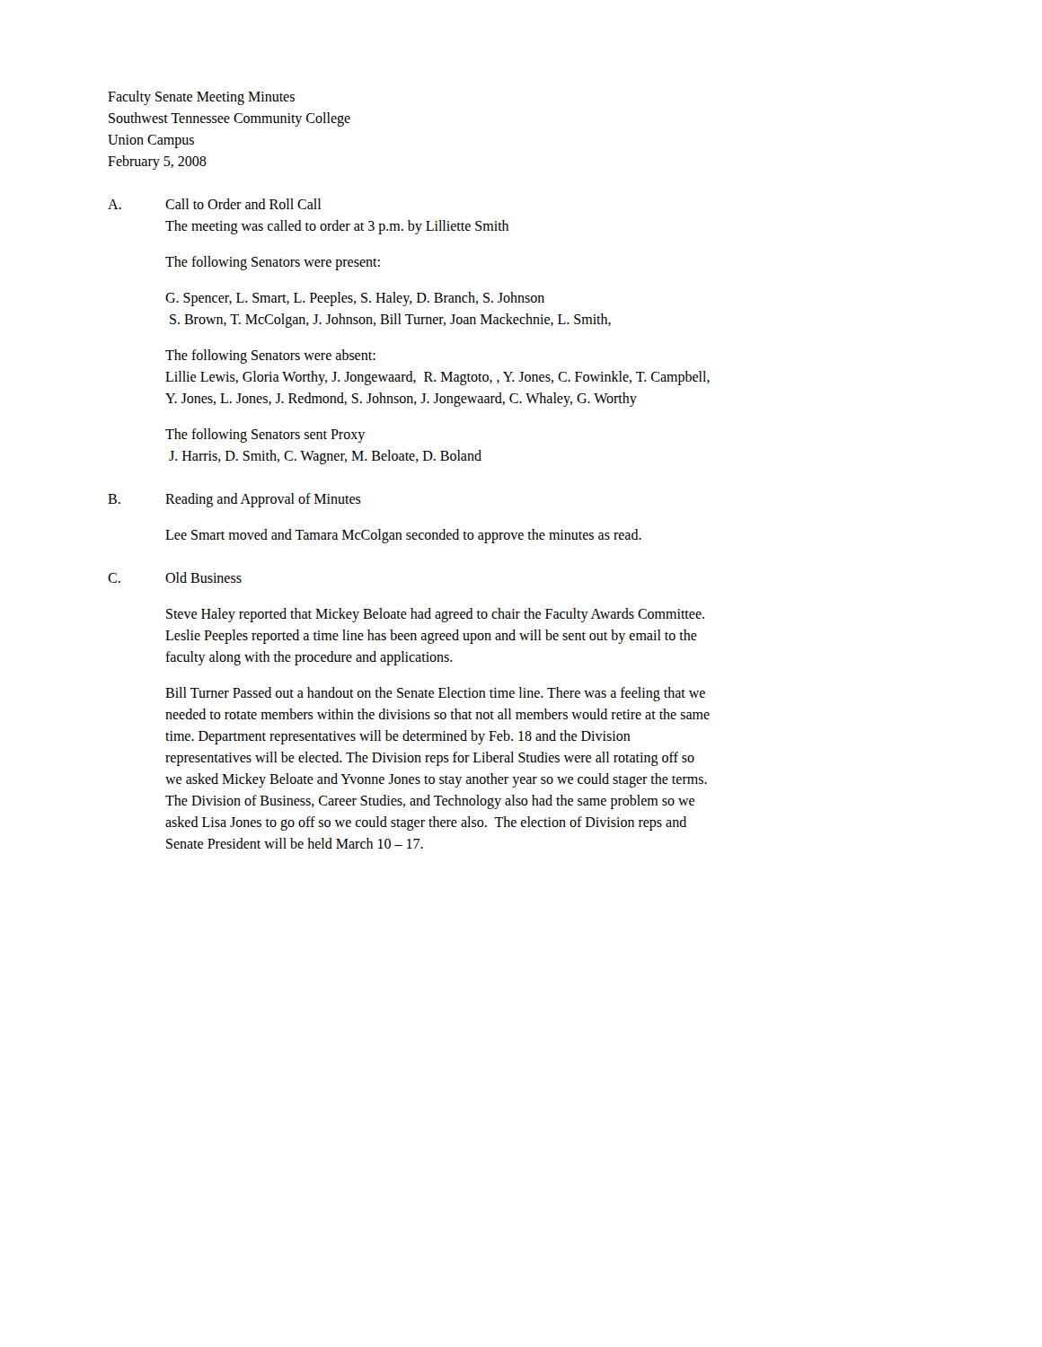Faculty Senate Meeting Minutes
Southwest Tennessee Community College
Union Campus
February 5, 2008
A.
Call to Order and Roll Call
The meeting was called to order at 3 p.m. by Lilliette Smith
The following Senators were present:
G. Spencer, L. Smart, L. Peeples, S. Haley, D. Branch, S. Johnson
S. Brown, T. McColgan, J. Johnson, Bill Turner, Joan Mackechnie, L. Smith,
The following Senators were absent:
Lillie Lewis, Gloria Worthy, J. Jongewaard, R. Magtoto, , Y. Jones, C. Fowinkle, T. Campbell, Y. Jones, L. Jones, J. Redmond, S. Johnson, J. Jongewaard, C. Whaley, G. Worthy
The following Senators sent Proxy
J. Harris, D. Smith, C. Wagner, M. Beloate, D. Boland
B.
Reading and Approval of Minutes
Lee Smart moved and Tamara McColgan seconded to approve the minutes as read.
C.
Old Business
Steve Haley reported that Mickey Beloate had agreed to chair the Faculty Awards Committee. Leslie Peeples reported a time line has been agreed upon and will be sent out by email to the faculty along with the procedure and applications.
Bill Turner Passed out a handout on the Senate Election time line. There was a feeling that we needed to rotate members within the divisions so that not all members would retire at the same time. Department representatives will be determined by Feb. 18 and the Division representatives will be elected. The Division reps for Liberal Studies were all rotating off so we asked Mickey Beloate and Yvonne Jones to stay another year so we could stager the terms. The Division of Business, Career Studies, and Technology also had the same problem so we asked Lisa Jones to go off so we could stager there also. The election of Division reps and Senate President will be held March 10 – 17.